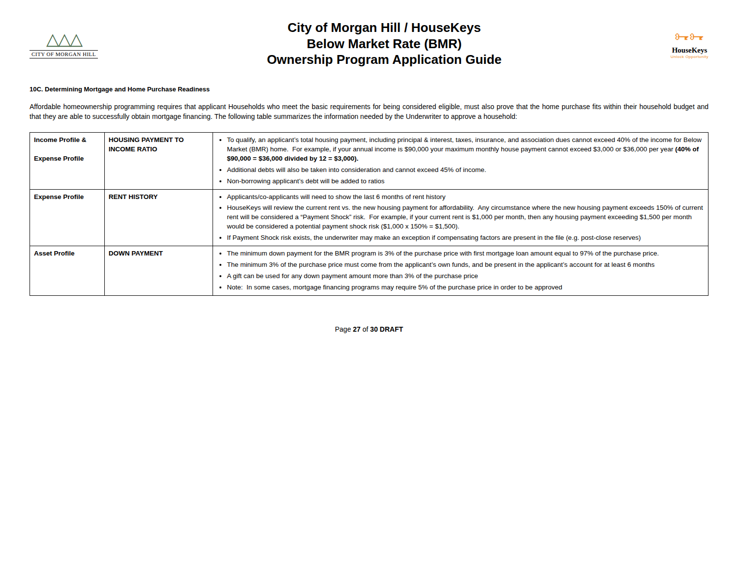△△△
CITY OF MORGAN HILL
City of Morgan Hill / HouseKeys
Below Market Rate (BMR)
Ownership Program Application Guide
🗝🗝
HouseKeys
Unlock Opportunity
10C. Determining Mortgage and Home Purchase Readiness
Affordable homeownership programming requires that applicant Households who meet the basic requirements for being considered eligible, must also prove that the home purchase fits within their household budget and that they are able to successfully obtain mortgage financing. The following table summarizes the information needed by the Underwriter to approve a household:
| Income Profile & Expense Profile | HOUSING PAYMENT TO INCOME RATIO | To qualify, an applicant’s total housing payment, including principal & interest, taxes, insurance, and association dues cannot exceed 40% of the income for Below Market (BMR) home. For example, if your annual income is $90,000 your maximum monthly house payment cannot exceed $3,000 or $36,000 per year (40% of $90,000 = $36,000 divided by 12 = $3,000). Additional debts will also be taken into consideration and cannot exceed 45% of income. Non-borrowing applicant’s debt will be added to ratios |
| Expense Profile | RENT HISTORY | Applicants/co-applicants will need to show the last 6 months of rent history HouseKeys will review the current rent vs. the new housing payment for affordability. Any circumstance where the new housing payment exceeds 150% of current rent will be considered a “Payment Shock” risk. For example, if your current rent is $1,000 per month, then any housing payment exceeding $1,500 per month would be considered a potential payment shock risk ($1,000 x 150% = $1,500). If Payment Shock risk exists, the underwriter may make an exception if compensating factors are present in the file (e.g. post-close reserves) |
| Asset Profile | DOWN PAYMENT | The minimum down payment for the BMR program is 3% of the purchase price with first mortgage loan amount equal to 97% of the purchase price. The minimum 3% of the purchase price must come from the applicant’s own funds, and be present in the applicant’s account for at least 6 months A gift can be used for any down payment amount more than 3% of the purchase price Note: In some cases, mortgage financing programs may require 5% of the purchase price in order to be approved |
Page 27 of 30 DRAFT